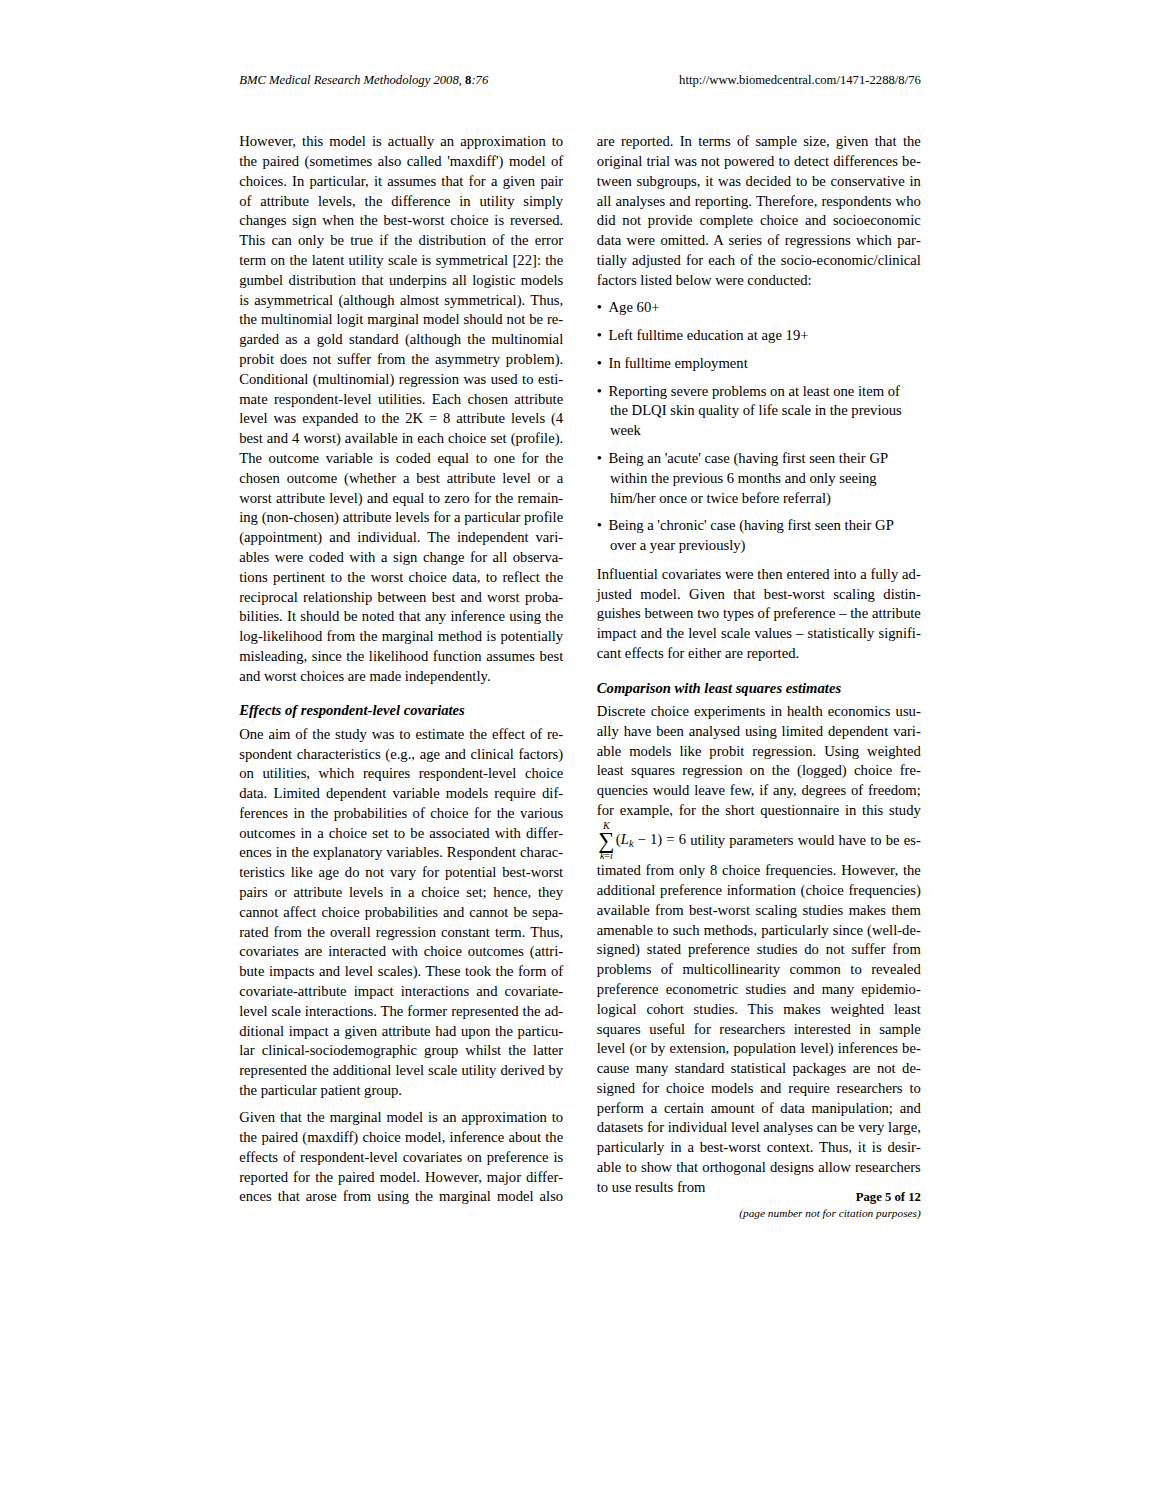BMC Medical Research Methodology 2008, 8:76
http://www.biomedcentral.com/1471-2288/8/76
However, this model is actually an approximation to the paired (sometimes also called 'maxdiff') model of choices. In particular, it assumes that for a given pair of attribute levels, the difference in utility simply changes sign when the best-worst choice is reversed. This can only be true if the distribution of the error term on the latent utility scale is symmetrical [22]: the gumbel distribution that underpins all logistic models is asymmetrical (although almost symmetrical). Thus, the multinomial logit marginal model should not be regarded as a gold standard (although the multinomial probit does not suffer from the asymmetry problem). Conditional (multinomial) regression was used to estimate respondent-level utilities. Each chosen attribute level was expanded to the 2K = 8 attribute levels (4 best and 4 worst) available in each choice set (profile). The outcome variable is coded equal to one for the chosen outcome (whether a best attribute level or a worst attribute level) and equal to zero for the remaining (non-chosen) attribute levels for a particular profile (appointment) and individual. The independent variables were coded with a sign change for all observations pertinent to the worst choice data, to reflect the reciprocal relationship between best and worst probabilities. It should be noted that any inference using the log-likelihood from the marginal method is potentially misleading, since the likelihood function assumes best and worst choices are made independently.
Effects of respondent-level covariates
One aim of the study was to estimate the effect of respondent characteristics (e.g., age and clinical factors) on utilities, which requires respondent-level choice data. Limited dependent variable models require differences in the probabilities of choice for the various outcomes in a choice set to be associated with differences in the explanatory variables. Respondent characteristics like age do not vary for potential best-worst pairs or attribute levels in a choice set; hence, they cannot affect choice probabilities and cannot be separated from the overall regression constant term. Thus, covariates are interacted with choice outcomes (attribute impacts and level scales). These took the form of covariate-attribute impact interactions and covariate-level scale interactions. The former represented the additional impact a given attribute had upon the particular clinical-sociodemographic group whilst the latter represented the additional level scale utility derived by the particular patient group.
Given that the marginal model is an approximation to the paired (maxdiff) choice model, inference about the effects of respondent-level covariates on preference is reported for the paired model. However, major differences that arose from using the marginal model also are reported. In terms of sample size, given that the original trial was not powered to detect differences between subgroups, it was decided to be conservative in all analyses and reporting. Therefore, respondents who did not provide complete choice and socioeconomic data were omitted. A series of regressions which partially adjusted for each of the socio-economic/clinical factors listed below were conducted:
Age 60+
Left fulltime education at age 19+
In fulltime employment
Reporting severe problems on at least one item of the DLQI skin quality of life scale in the previous week
Being an 'acute' case (having first seen their GP within the previous 6 months and only seeing him/her once or twice before referral)
Being a 'chronic' case (having first seen their GP over a year previously)
Influential covariates were then entered into a fully adjusted model. Given that best-worst scaling distinguishes between two types of preference – the attribute impact and the level scale values – statistically significant effects for either are reported.
Comparison with least squares estimates
Discrete choice experiments in health economics usually have been analysed using limited dependent variable models like probit regression. Using weighted least squares regression on the (logged) choice frequencies would leave few, if any, degrees of freedom; for example, for the short questionnaire in this study K∑k=i(Lk − 1) = 6 utility parameters would have to be estimated from only 8 choice frequencies. However, the additional preference information (choice frequencies) available from best-worst scaling studies makes them amenable to such methods, particularly since (well-designed) stated preference studies do not suffer from problems of multicollinearity common to revealed preference econometric studies and many epidemiological cohort studies. This makes weighted least squares useful for researchers interested in sample level (or by extension, population level) inferences because many standard statistical packages are not designed for choice models and require researchers to perform a certain amount of data manipulation; and datasets for individual level analyses can be very large, particularly in a best-worst context. Thus, it is desirable to show that orthogonal designs allow researchers to use results from
Page 5 of 12
(page number not for citation purposes)